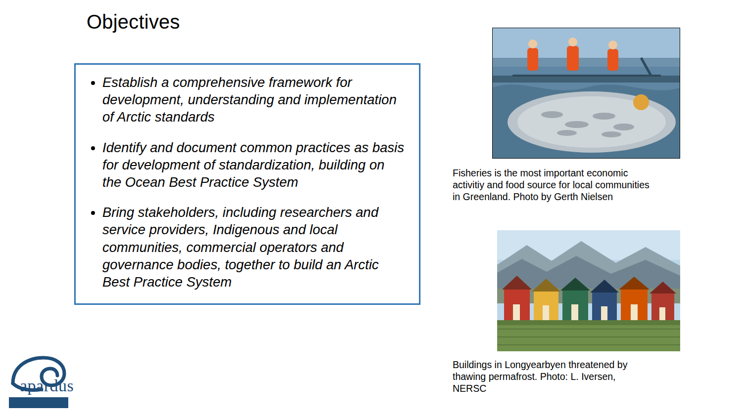Objectives
Establish a comprehensive framework for development, understanding and implementation of Arctic standards
Identify and document common practices as basis for development of standardization, building on the Ocean Best Practice System
Bring stakeholders, including researchers and service providers, Indigenous and local communities, commercial operators and governance bodies, together to build an Arctic Best Practice System
apardus
Fisheries is the most important economic activitiy and food source for local communities in Greenland. Photo by Gerth Nielsen
Buildings in Longyearbyen threatened by thawing permafrost. Photo: L. Iversen, NERSC